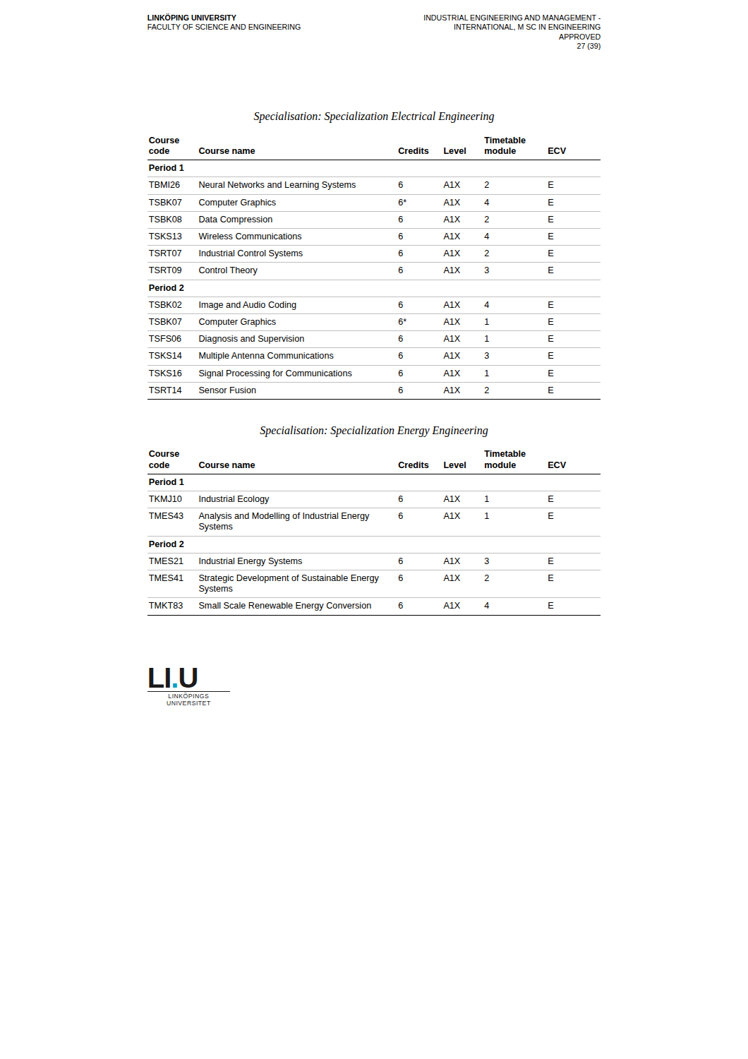LINKÖPING UNIVERSITY
FACULTY OF SCIENCE AND ENGINEERING
INDUSTRIAL ENGINEERING AND MANAGEMENT -
INTERNATIONAL, M SC IN ENGINEERING
APPROVED
27 (39)
Specialisation: Specialization Electrical Engineering
| Course code | Course name | Credits | Level | Timetable module | ECV |
| --- | --- | --- | --- | --- | --- |
| Period 1 |
| TBMI26 | Neural Networks and Learning Systems | 6 | A1X | 2 | E |
| TSBK07 | Computer Graphics | 6* | A1X | 4 | E |
| TSBK08 | Data Compression | 6 | A1X | 2 | E |
| TSKS13 | Wireless Communications | 6 | A1X | 4 | E |
| TSRT07 | Industrial Control Systems | 6 | A1X | 2 | E |
| TSRT09 | Control Theory | 6 | A1X | 3 | E |
| Period 2 |
| TSBK02 | Image and Audio Coding | 6 | A1X | 4 | E |
| TSBK07 | Computer Graphics | 6* | A1X | 1 | E |
| TSFS06 | Diagnosis and Supervision | 6 | A1X | 1 | E |
| TSKS14 | Multiple Antenna Communications | 6 | A1X | 3 | E |
| TSKS16 | Signal Processing for Communications | 6 | A1X | 1 | E |
| TSRT14 | Sensor Fusion | 6 | A1X | 2 | E |
Specialisation: Specialization Energy Engineering
| Course code | Course name | Credits | Level | Timetable module | ECV |
| --- | --- | --- | --- | --- | --- |
| Period 1 |
| TKMJ10 | Industrial Ecology | 6 | A1X | 1 | E |
| TMES43 | Analysis and Modelling of Industrial Energy Systems | 6 | A1X | 1 | E |
| Period 2 |
| TMES21 | Industrial Energy Systems | 6 | A1X | 3 | E |
| TMES41 | Strategic Development of Sustainable Energy Systems | 6 | A1X | 2 | E |
| TMKT83 | Small Scale Renewable Energy Conversion | 6 | A1X | 4 | E |
LI. U
LINKÖPINGS UNIVERSITET